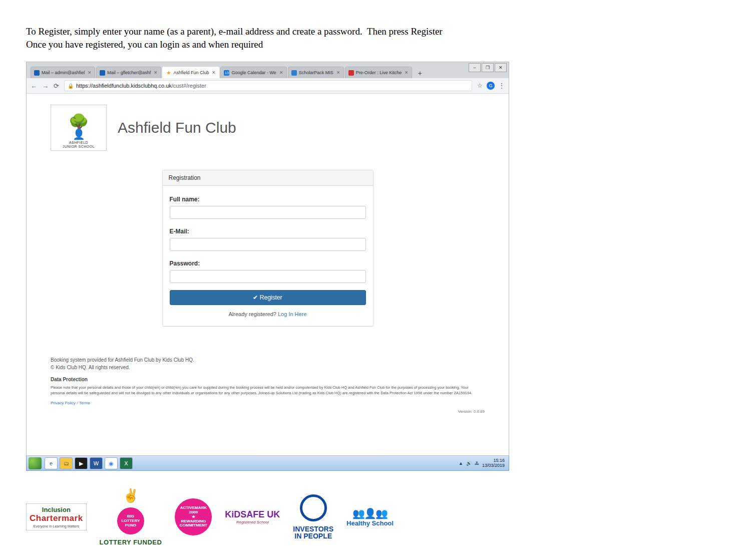To Register, simply enter your name (as a parent), e-mail address and create a password. Then press Register
Once you have registered, you can login as and when required
Mail – admin@ashfiel✕
Mail – gfletcher@ashf✕
★Ashfield Fun Club✕
13 Google Calendar - We✕
ScholarPack MIS✕
Pre-Order : Live Kitche✕
+
–❐✕
←→⟳
🔒 https://ashfieldfunclub.kidsclubhq.co.uk/cust#/register
☆ G ⋮
🌳
👤
ASHFIELD
JUNIOR SCHOOL
Ashfield Fun Club
Registration
Full name: E-Mail: Password: ✔ Register
Already registered? Log In Here
Booking system provided for Ashfield Fun Club by Kids Club HQ.
© Kids Club HQ. All rights reserved.
Data Protection
Please note that your personal details and those of your child(ren) or child(ren) you care for supplied during the booking process will be held and/or computerised by Kids Club HQ and Ashfield Fun Club for the purposes of processing your booking. Your personal details will be safeguarded and will not be divulged to any other individuals or organisations for any other purposes. Joined-up Solutions Ltd (trading as Kids Club HQ) are registered with the Data Protection Act 1998 under the number ZA159194.
Privacy Policy / Terms
Version: 0.0.89
e
🗂
▶
W
◉
X
▲🔊🖧
15:16
13/03/2019
Inclusion
Chartermark
Everyone in Learning Matters
✌
BIG
LOTTERY
FUND
LOTTERY FUNDED
ACTIVEMARK
2009
★
REWARDING COMMITMENT
KiDSAFE UK
Registered School
INVESTORS
IN PEOPLE
👥👤👥
Healthy School